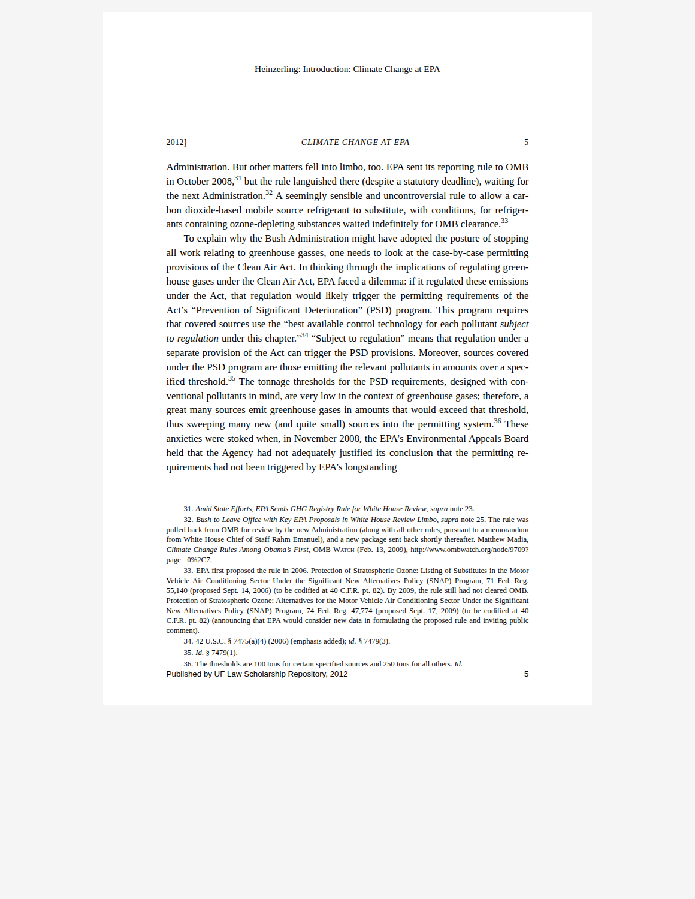Heinzerling: Introduction: Climate Change at EPA
2012] CLIMATE CHANGE AT EPA 5
Administration. But other matters fell into limbo, too. EPA sent its reporting rule to OMB in October 2008,31 but the rule languished there (despite a statutory deadline), waiting for the next Administration.32 A seemingly sensible and uncontroversial rule to allow a carbon dioxide-based mobile source refrigerant to substitute, with conditions, for refrigerants containing ozone-depleting substances waited indefinitely for OMB clearance.33
To explain why the Bush Administration might have adopted the posture of stopping all work relating to greenhouse gasses, one needs to look at the case-by-case permitting provisions of the Clean Air Act. In thinking through the implications of regulating greenhouse gases under the Clean Air Act, EPA faced a dilemma: if it regulated these emissions under the Act, that regulation would likely trigger the permitting requirements of the Act’s “Prevention of Significant Deterioration” (PSD) program. This program requires that covered sources use the “best available control technology for each pollutant subject to regulation under this chapter.”34 “Subject to regulation” means that regulation under a separate provision of the Act can trigger the PSD provisions. Moreover, sources covered under the PSD program are those emitting the relevant pollutants in amounts over a specified threshold.35 The tonnage thresholds for the PSD requirements, designed with conventional pollutants in mind, are very low in the context of greenhouse gases; therefore, a great many sources emit greenhouse gases in amounts that would exceed that threshold, thus sweeping many new (and quite small) sources into the permitting system.36 These anxieties were stoked when, in November 2008, the EPA’s Environmental Appeals Board held that the Agency had not adequately justified its conclusion that the permitting requirements had not been triggered by EPA’s longstanding
31. Amid State Efforts, EPA Sends GHG Registry Rule for White House Review, supra note 23.
32. Bush to Leave Office with Key EPA Proposals in White House Review Limbo, supra note 25. The rule was pulled back from OMB for review by the new Administration (along with all other rules, pursuant to a memorandum from White House Chief of Staff Rahm Emanuel), and a new package sent back shortly thereafter. Matthew Madia, Climate Change Rules Among Obama’s First, OMB Watch (Feb. 13, 2009), http://www.ombwatch.org/node/9709?page= 0%2C7.
33. EPA first proposed the rule in 2006. Protection of Stratospheric Ozone: Listing of Substitutes in the Motor Vehicle Air Conditioning Sector Under the Significant New Alternatives Policy (SNAP) Program, 71 Fed. Reg. 55,140 (proposed Sept. 14, 2006) (to be codified at 40 C.F.R. pt. 82). By 2009, the rule still had not cleared OMB. Protection of Stratospheric Ozone: Alternatives for the Motor Vehicle Air Conditioning Sector Under the Significant New Alternatives Policy (SNAP) Program, 74 Fed. Reg. 47,774 (proposed Sept. 17, 2009) (to be codified at 40 C.F.R. pt. 82) (announcing that EPA would consider new data in formulating the proposed rule and inviting public comment).
34. 42 U.S.C. § 7475(a)(4) (2006) (emphasis added); id. § 7479(3).
35. Id. § 7479(1).
36. The thresholds are 100 tons for certain specified sources and 250 tons for all others. Id.
Published by UF Law Scholarship Repository, 2012 5